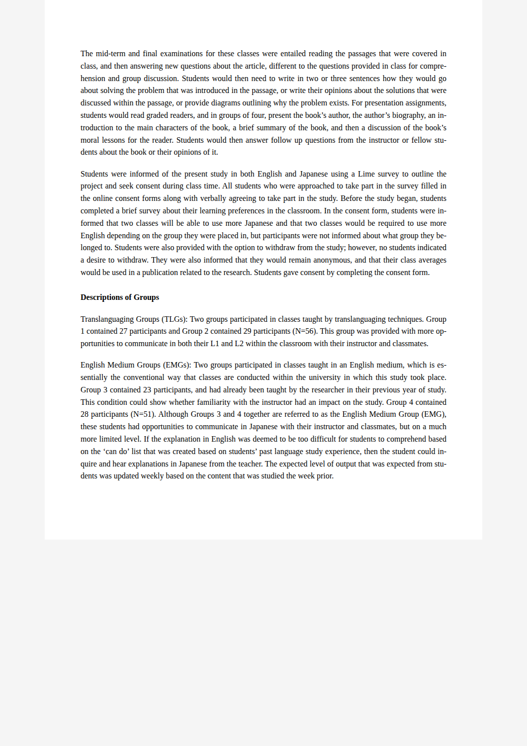The mid-term and final examinations for these classes were entailed reading the passages that were covered in class, and then answering new questions about the article, different to the questions provided in class for comprehension and group discussion. Students would then need to write in two or three sentences how they would go about solving the problem that was introduced in the passage, or write their opinions about the solutions that were discussed within the passage, or provide diagrams outlining why the problem exists. For presentation assignments, students would read graded readers, and in groups of four, present the book’s author, the author’s biography, an introduction to the main characters of the book, a brief summary of the book, and then a discussion of the book’s moral lessons for the reader. Students would then answer follow up questions from the instructor or fellow students about the book or their opinions of it.
Students were informed of the present study in both English and Japanese using a Lime survey to outline the project and seek consent during class time. All students who were approached to take part in the survey filled in the online consent forms along with verbally agreeing to take part in the study. Before the study began, students completed a brief survey about their learning preferences in the classroom. In the consent form, students were informed that two classes will be able to use more Japanese and that two classes would be required to use more English depending on the group they were placed in, but participants were not informed about what group they belonged to. Students were also provided with the option to withdraw from the study; however, no students indicated a desire to withdraw. They were also informed that they would remain anonymous, and that their class averages would be used in a publication related to the research. Students gave consent by completing the consent form.
Descriptions of Groups
Translanguaging Groups (TLGs): Two groups participated in classes taught by translanguaging techniques. Group 1 contained 27 participants and Group 2 contained 29 participants (N=56). This group was provided with more opportunities to communicate in both their L1 and L2 within the classroom with their instructor and classmates.
English Medium Groups (EMGs): Two groups participated in classes taught in an English medium, which is essentially the conventional way that classes are conducted within the university in which this study took place. Group 3 contained 23 participants, and had already been taught by the researcher in their previous year of study. This condition could show whether familiarity with the instructor had an impact on the study. Group 4 contained 28 participants (N=51). Although Groups 3 and 4 together are referred to as the English Medium Group (EMG), these students had opportunities to communicate in Japanese with their instructor and classmates, but on a much more limited level. If the explanation in English was deemed to be too difficult for students to comprehend based on the ‘can do’ list that was created based on students’ past language study experience, then the student could inquire and hear explanations in Japanese from the teacher. The expected level of output that was expected from students was updated weekly based on the content that was studied the week prior.